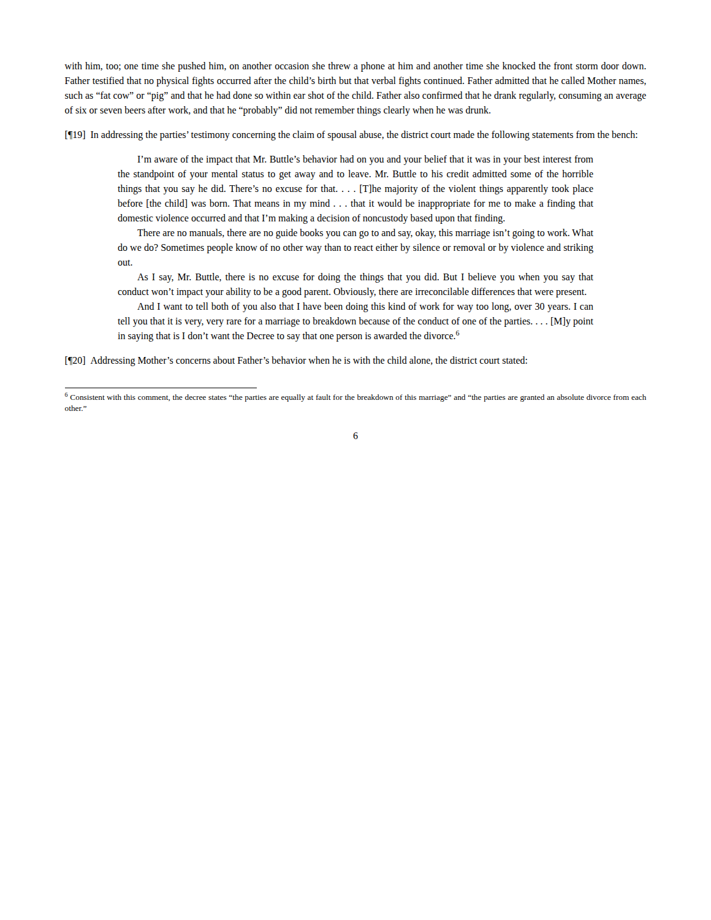with him, too; one time she pushed him, on another occasion she threw a phone at him and another time she knocked the front storm door down. Father testified that no physical fights occurred after the child’s birth but that verbal fights continued. Father admitted that he called Mother names, such as “fat cow” or “pig” and that he had done so within ear shot of the child. Father also confirmed that he drank regularly, consuming an average of six or seven beers after work, and that he “probably” did not remember things clearly when he was drunk.
[¶19] In addressing the parties’ testimony concerning the claim of spousal abuse, the district court made the following statements from the bench:
I’m aware of the impact that Mr. Buttle’s behavior had on you and your belief that it was in your best interest from the standpoint of your mental status to get away and to leave. Mr. Buttle to his credit admitted some of the horrible things that you say he did. There’s no excuse for that. . . . [T]he majority of the violent things apparently took place before [the child] was born. That means in my mind . . . that it would be inappropriate for me to make a finding that domestic violence occurred and that I’m making a decision of noncustody based upon that finding.
There are no manuals, there are no guide books you can go to and say, okay, this marriage isn’t going to work. What do we do? Sometimes people know of no other way than to react either by silence or removal or by violence and striking out.
As I say, Mr. Buttle, there is no excuse for doing the things that you did. But I believe you when you say that conduct won’t impact your ability to be a good parent. Obviously, there are irreconcilable differences that were present.
And I want to tell both of you also that I have been doing this kind of work for way too long, over 30 years. I can tell you that it is very, very rare for a marriage to breakdown because of the conduct of one of the parties. . . . [M]y point in saying that is I don’t want the Decree to say that one person is awarded the divorce.6
[¶20] Addressing Mother’s concerns about Father’s behavior when he is with the child alone, the district court stated:
6 Consistent with this comment, the decree states “the parties are equally at fault for the breakdown of this marriage” and “the parties are granted an absolute divorce from each other.”
6